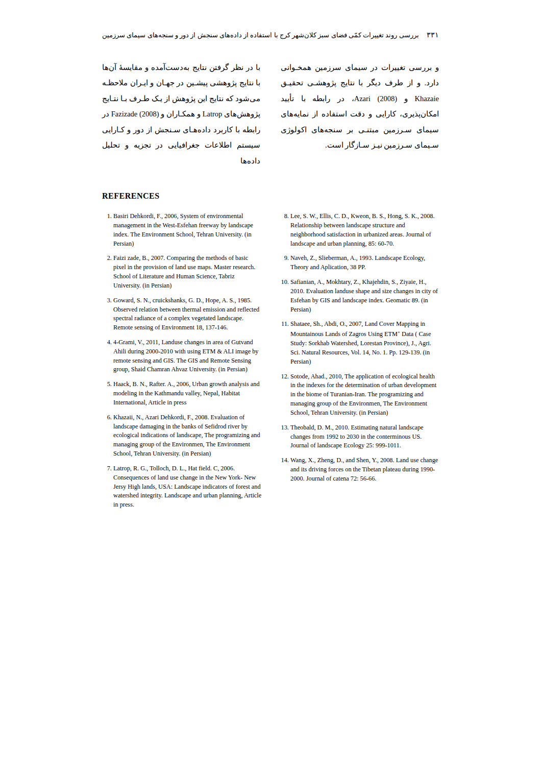۳۳۱
بررسی روند تغییرات کمّی فضای سبز کلان‌شهر کرج با استفاده از داده‌های سنجش از دور و سنجه‌های سیمای سرزمین
و بررسی تغییرات در سیمای سرزمین همخـوانی دارد. و از طرف دیگر با نتایج پژوهشـی تحقیـق Khazaie و Azari (2008)، در رابطه با تأیید امکان‌پذیری، کارایی و دقت استفاده از نمایه‌های سیمای سـرزمین مبتنـی بر سنجه‌های اکولوژی سـیمای سـرزمین نیـز سـازگار است.
با در نظر گرفتن نتایج به‌دست‌آمده و مقایسۀ آن‌ها با نتایج پژوهشی پیشـین در جهـان و ایـران ملاحظـه می‌شود که نتایج این پژوهش از یـک طـرف بـا نتـایج پژوهش‌های Latrop و همکـاران و Fazizade (2008) در رابطه با کاربرد داده‌هـای سـنجش از دور و کـارایی سیستم اطلاعات جغرافیایی در تجزیه و تحلیل داده‌ها
REFERENCES
Basiri Dehkordi, F., 2006, System of environmental management in the West-Esfehan freeway by landscape index. The Environment School, Tehran University. (in Persian)
Faizi zade, B., 2007. Comparing the methods of basic pixel in the provision of land use maps. Master research. School of Literature and Human Science, Tabriz University. (in Persian)
Goward, S. N., cruickshanks, G. D., Hope, A. S., 1985. Observed relation between thermal emission and reflected spectral radiance of a complex vegetated landscape. Remote sensing of Environment 18, 137-146.
4-Grami, V., 2011, Landuse changes in area of Gutvand Ahili during 2000-2010 with using ETM & ALI image by remote sensing and GIS. The GIS and Remote Sensing group, Shaid Chamran Ahvaz University. (in Persian)
Haack, B. N., Rafter. A., 2006, Urban growth analysis and modeling in the Kathmandu valley, Nepal, Habitat International, Article in press
Khazaii, N., Azari Dehkordi, F., 2008. Evaluation of landscape damaging in the banks of Sefidrod river by ecological indications of landscape, The programizing and managing group of the Environmen, The Environment School, Tehran University. (in Persian)
Latrop, R. G., Tolloch, D. L., Hat field. C, 2006. Consequences of land use change in the New York- New Jersy High lands, USA: Landscape indicators of forest and watershed integrity. Landscape and urban planning, Article in press.
Lee, S. W., Ellis, C. D., Kweon, B. S., Hong, S. K., 2008. Relationship between landscape structure and neighborhood satisfaction in urbanized areas. Journal of landscape and urban planning, 85: 60-70.
Naveh, Z., Slieberman, A., 1993. Landscape Ecology, Theory and Aplication, 38 PP.
Safianian, A., Mokhtary, Z., Khajehdin, S., Ziyaie, H., 2010. Evaluation landuse shape and size changes in city of Esfehan by GIS and landscape index. Geomatic 89. (in Persian)
Shataee, Sh., Abdi, O., 2007, Land Cover Mapping in Mountainous Lands of Zagros Using ETM+ Data ( Case Study: Sorkhab Watershed, Lorestan Province), J., Agri. Sci. Natural Resources, Vol. 14, No. 1. Pp. 129-139. (in Persian)
Sotode, Ahad., 2010, The application of ecological health in the indexes for the determination of urban development in the biome of Turanian-Iran. The programizing and managing group of the Environmen, The Environment School, Tehran University. (in Persian)
Theobald, D. M., 2010. Estimating natural landscape changes from 1992 to 2030 in the conterminous US. Journal of landscape Ecology 25: 999-1011.
Wang, X., Zheng, D., and Shen, Y., 2008. Land use change and its driving forces on the Tibetan plateau during 1990-2000. Journal of catena 72: 56-66.